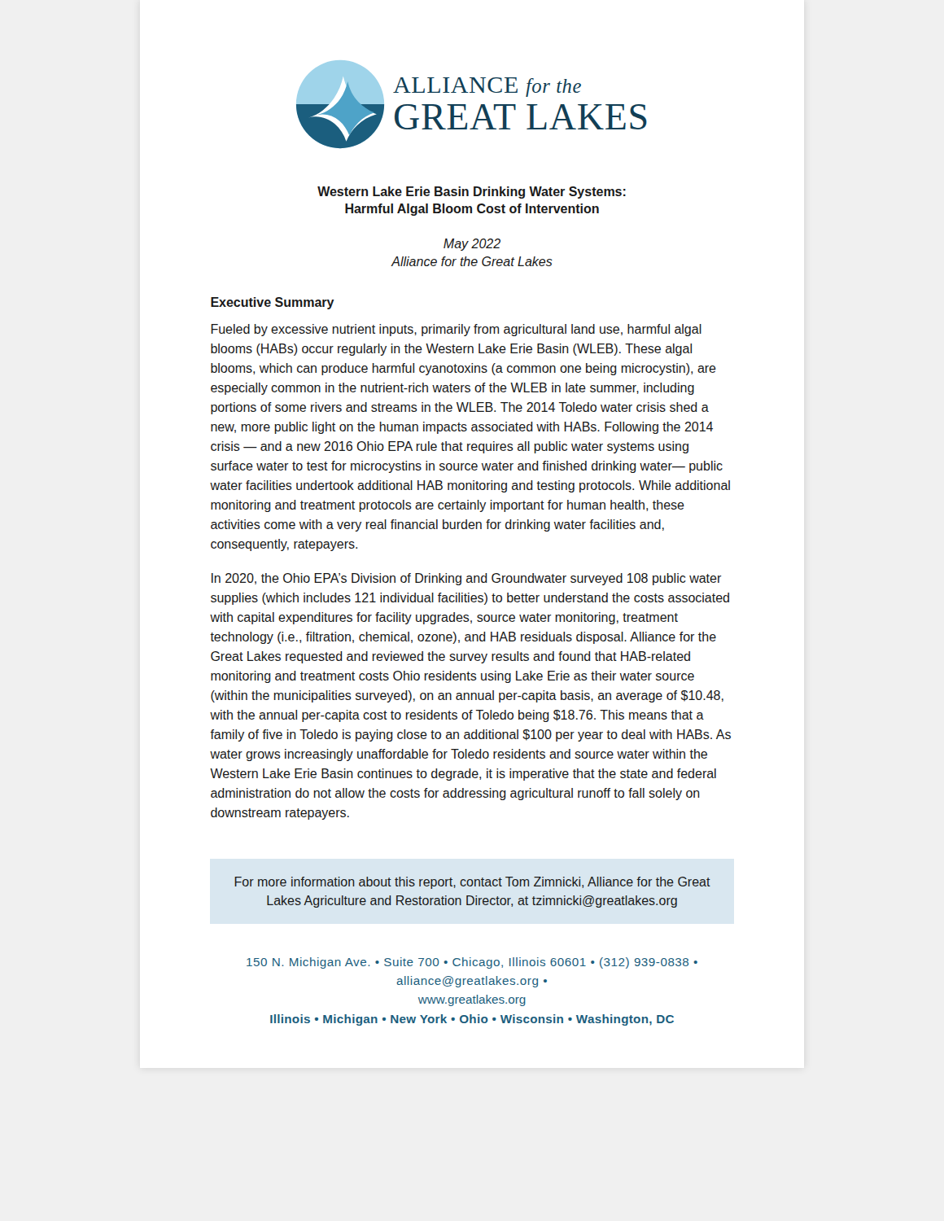ALLIANCE for the
GREAT LAKES
Western Lake Erie Basin Drinking Water Systems:
Harmful Algal Bloom Cost of Intervention
May 2022
Alliance for the Great Lakes
Executive Summary
Fueled by excessive nutrient inputs, primarily from agricultural land use, harmful algal blooms (HABs) occur regularly in the Western Lake Erie Basin (WLEB). These algal blooms, which can produce harmful cyanotoxins (a common one being microcystin), are especially common in the nutrient-rich waters of the WLEB in late summer, including portions of some rivers and streams in the WLEB. The 2014 Toledo water crisis shed a new, more public light on the human impacts associated with HABs. Following the 2014 crisis — and a new 2016 Ohio EPA rule that requires all public water systems using surface water to test for microcystins in source water and finished drinking water— public water facilities undertook additional HAB monitoring and testing protocols. While additional monitoring and treatment protocols are certainly important for human health, these activities come with a very real financial burden for drinking water facilities and, consequently, ratepayers.
In 2020, the Ohio EPA’s Division of Drinking and Groundwater surveyed 108 public water supplies (which includes 121 individual facilities) to better understand the costs associated with capital expenditures for facility upgrades, source water monitoring, treatment technology (i.e., filtration, chemical, ozone), and HAB residuals disposal. Alliance for the Great Lakes requested and reviewed the survey results and found that HAB-related monitoring and treatment costs Ohio residents using Lake Erie as their water source (within the municipalities surveyed), on an annual per-capita basis, an average of $10.48, with the annual per-capita cost to residents of Toledo being $18.76. This means that a family of five in Toledo is paying close to an additional $100 per year to deal with HABs. As water grows increasingly unaffordable for Toledo residents and source water within the Western Lake Erie Basin continues to degrade, it is imperative that the state and federal administration do not allow the costs for addressing agricultural runoff to fall solely on downstream ratepayers.
For more information about this report, contact Tom Zimnicki, Alliance for the Great Lakes Agriculture and Restoration Director, at tzimnicki@greatlakes.org
150 N. Michigan Ave. • Suite 700 • Chicago, Illinois 60601 • (312) 939-0838 • alliance@greatlakes.org •
www.greatlakes.org
Illinois • Michigan • New York • Ohio • Wisconsin • Washington, DC